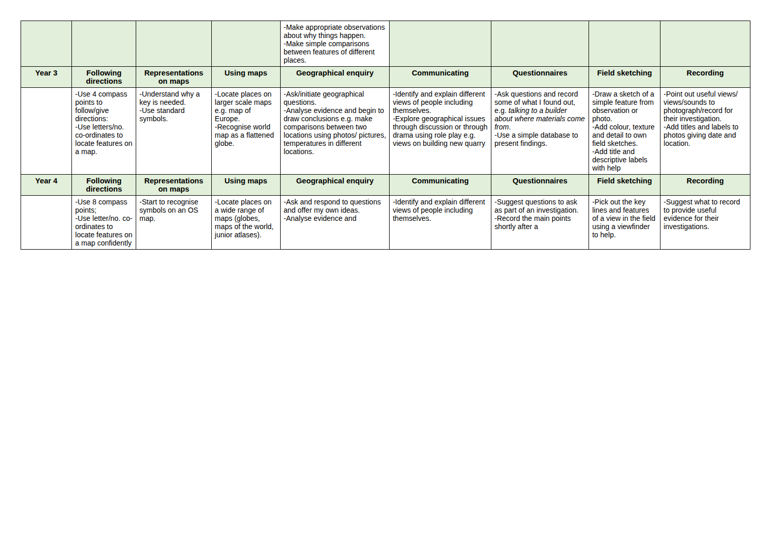| | | | | -Make appropriate observations about why things happen. -Make simple comparisons between features of different places. | | | | |
| Year 3 | Following directions | Representations on maps | Using maps | Geographical enquiry | Communicating | Questionnaires | Field sketching | Recording |
| | -Use 4 compass points to follow/give directions: -Use letters/no. co-ordinates to locate features on a map. | -Understand why a key is needed. -Use standard symbols. | -Locate places on larger scale maps e.g. map of Europe. -Recognise world map as a flattened globe. | -Ask/initiate geographical questions. -Analyse evidence and begin to draw conclusions e.g. make comparisons between two locations using photos/ pictures, temperatures in different locations. | -Identify and explain different views of people including themselves. -Explore geographical issues through discussion or through drama using role play e.g. views on building new quarry | -Ask questions and record some of what I found out, e.g. talking to a builder about where materials come from . -Use a simple database to present findings. | -Draw a sketch of a simple feature from observation or photo. -Add colour, texture and detail to own field sketches. -Add title and descriptive labels with help | -Point out useful views/ views/sounds to photograph/record for their investigation. -Add titles and labels to photos giving date and location. |
| Year 4 | Following directions | Representations on maps | Using maps | Geographical enquiry | Communicating | Questionnaires | Field sketching | Recording |
| | -Use 8 compass points; -Use letter/no. co-ordinates to locate features on a map confidently | -Start to recognise symbols on an OS map. | -Locate places on a wide range of maps (globes, maps of the world, junior atlases). | -Ask and respond to questions and offer my own ideas. -Analyse evidence and | -Identify and explain different views of people including themselves. | -Suggest questions to ask as part of an investigation. -Record the main points shortly after a | -Pick out the key lines and features of a view in the field using a viewfinder to help. | -Suggest what to record to provide useful evidence for their investigations. |